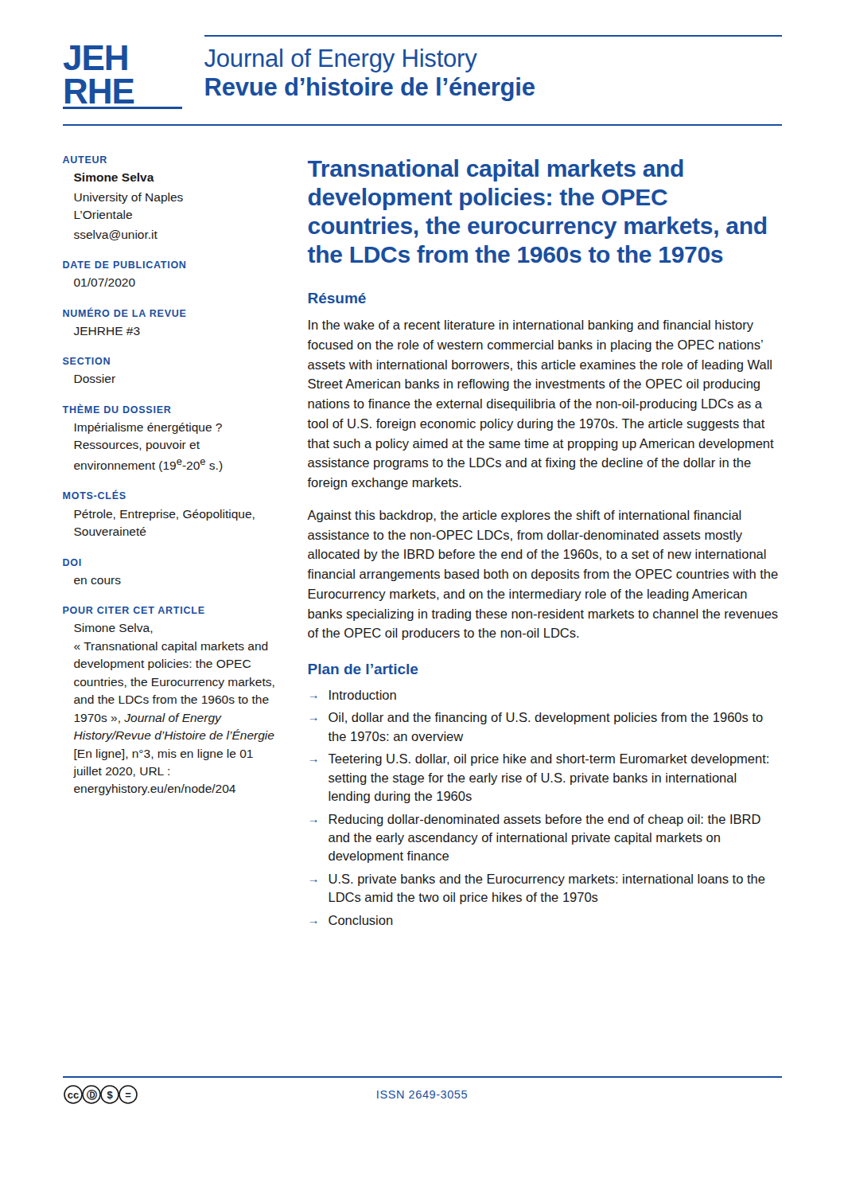JEH RHE
Journal of Energy History
Revue d’histoire de l’énergie
Auteur
Simone Selva
University of Naples
L’Orientale
sselva@unior.it
Date de publication
01/07/2020
Numéro de la revue
JEHRHE #3
Section
Dossier
Thème du dossier
Impérialisme énergétique ? Ressources, pouvoir et environnement (19e-20e s.)
Mots-clés
Pétrole, Entreprise, Géopolitique, Souveraineté
DOI
en cours
Pour citer cet article
Simone Selva,
« Transnational capital markets and development policies: the OPEC countries, the Eurocurrency markets, and the LDCs from the 1960s to the 1970s », Journal of Energy History/Revue d’Histoire de l’Énergie [En ligne], n°3, mis en ligne le 01 juillet 2020, URL : energyhistory.eu/en/node/204
Transnational capital markets and development policies: the OPEC countries, the eurocurrency markets, and the LDCs from the 1960s to the 1970s
Résumé
In the wake of a recent literature in international banking and financial history focused on the role of western commercial banks in placing the OPEC nations’ assets with international borrowers, this article examines the role of leading Wall Street American banks in reflowing the investments of the OPEC oil producing nations to finance the external disequilibria of the non-oil-producing LDCs as a tool of U.S. foreign economic policy during the 1970s. The article suggests that that such a policy aimed at the same time at propping up American development assistance programs to the LDCs and at fixing the decline of the dollar in the foreign exchange markets.
Against this backdrop, the article explores the shift of international financial assistance to the non-OPEC LDCs, from dollar-denominated assets mostly allocated by the IBRD before the end of the 1960s, to a set of new international financial arrangements based both on deposits from the OPEC countries with the Eurocurrency markets, and on the intermediary role of the leading American banks specializing in trading these non-resident markets to channel the revenues of the OPEC oil producers to the non-oil LDCs.
Plan de l’article
Introduction
Oil, dollar and the financing of U.S. development policies from the 1960s to the 1970s: an overview
Teetering U.S. dollar, oil price hike and short-term Euromarket development: setting the stage for the early rise of U.S. private banks in international lending during the 1960s
Reducing dollar-denominated assets before the end of cheap oil: the IBRD and the early ascendancy of international private capital markets on development finance
U.S. private banks and the Eurocurrency markets: international loans to the LDCs amid the two oil price hikes of the 1970s
Conclusion
cc Ⓓ $ =
ISSN 2649-3055